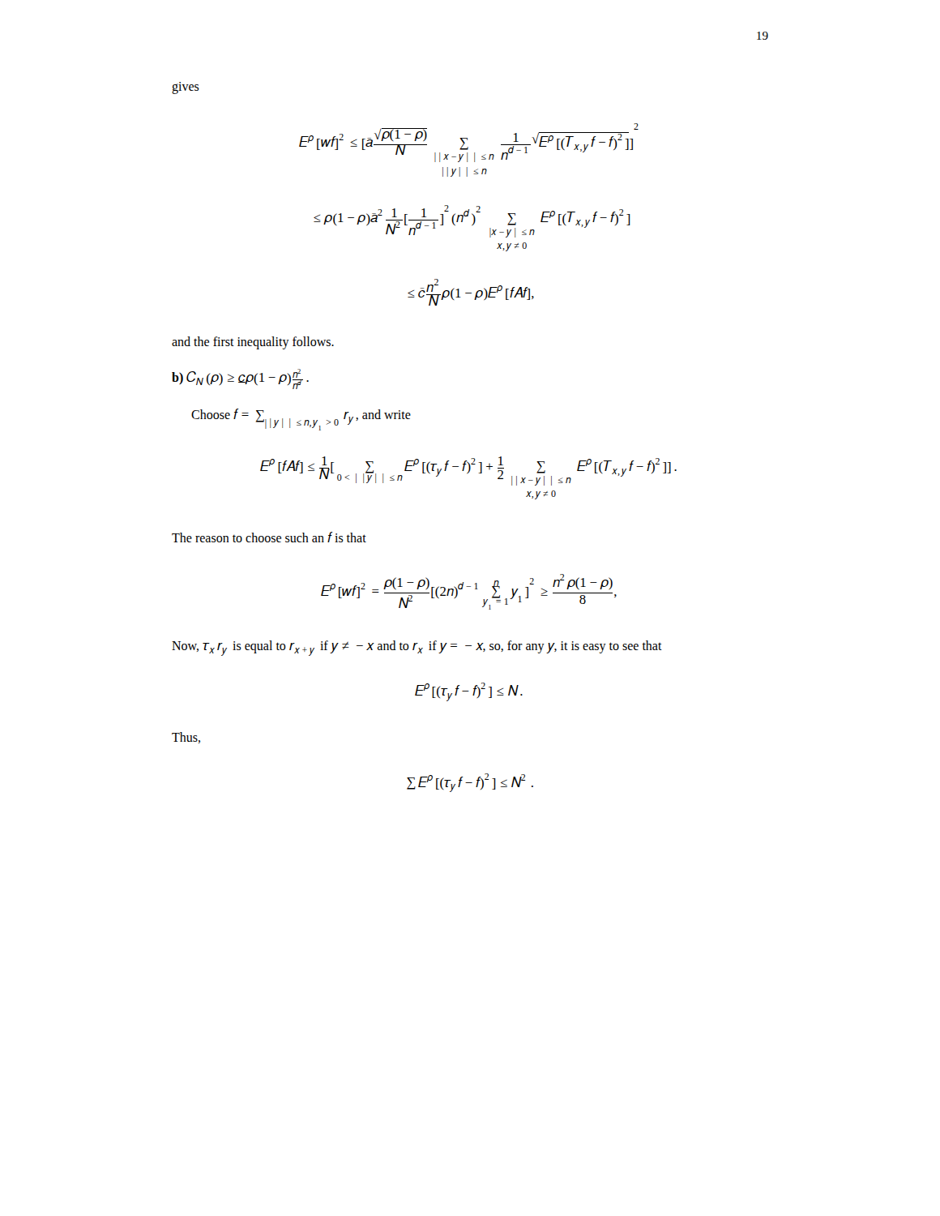19
gives
Eρ [wf] 2 ≤ [ a‾ ρ(1−ρ) N ∑ ||x−y||≤n ||y||≤n 1nd−1 Eρ [ (Tx,yf−f) 2 ] ] 2
≤ ρ(1−ρ) a‾2 1N2 [1nd−1] 2 (nd)2 ∑ |x−y|≤n x,y≠0 Eρ [ (Tx,yf−f) 2 ]
≤ c‾ n2N ρ(1−ρ) Eρ [fAf] ,
and the first inequality follows.
b) CN(ρ) ≥ c_ ρ(1−ρ) n2nd .
Choose f= ∑ ||y||≤n,y1>0 ry , and write
Eρ [fAf] ≤ 1N [ ∑ 0<||y||≤n Eρ [ (τyf−f) 2 ] + 12 ∑ ||x−y||≤n x,y≠0 Eρ [ (Tx,yf−f) 2 ] ] .
The reason to choose such an f is that
Eρ [wf] 2 = ρ(1−ρ) N2 [(2n) d−1 ∑ y1=1 n y1 ] 2 ≥ n2ρ(1−ρ) 8 ,
Now, τxry is equal to rx+y if y≠−x and to rx if y=−x, so, for any y, it is easy to see that
Eρ [ (τyf−f) 2 ] ≤ N .
Thus,
∑ Eρ [ (τyf−f) 2 ] ≤ N2 .